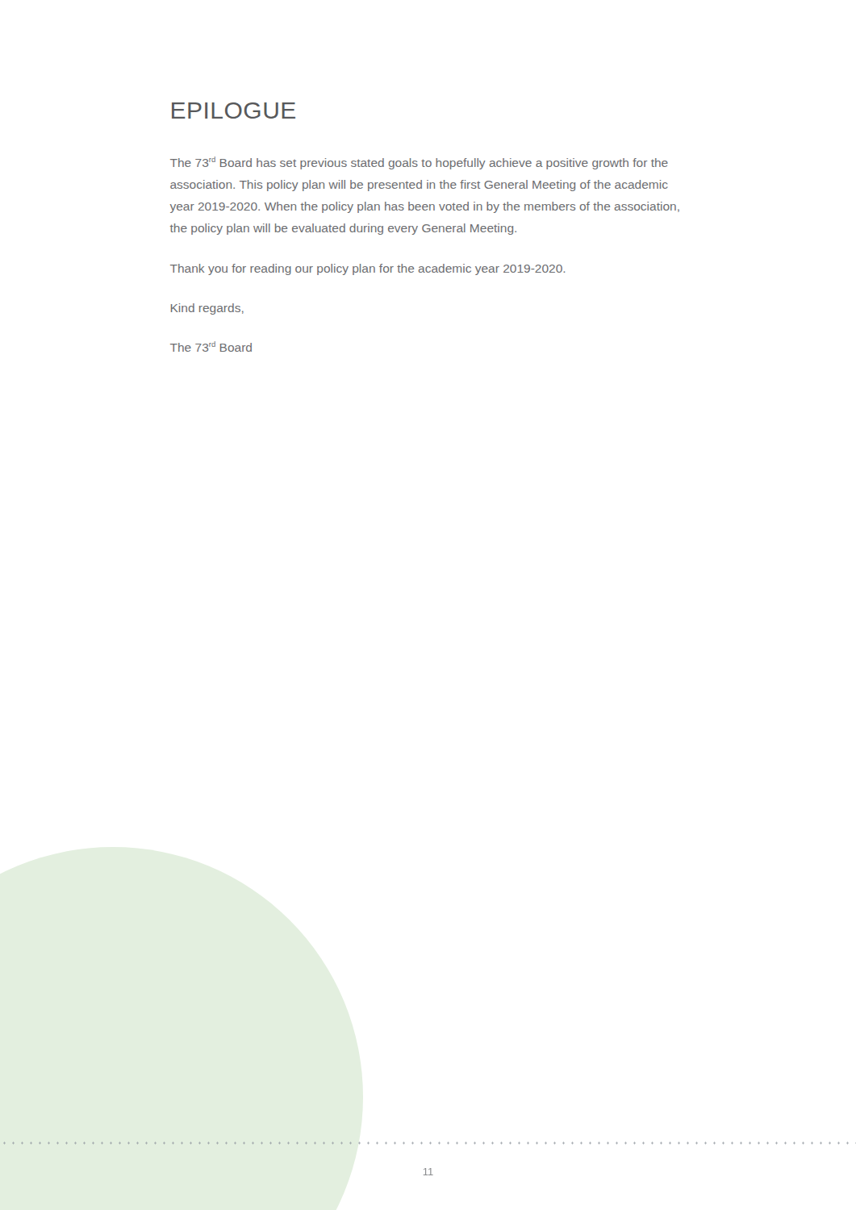Epilogue
The 73rd Board has set previous stated goals to hopefully achieve a positive growth for the association. This policy plan will be presented in the first General Meeting of the academic year 2019-2020. When the policy plan has been voted in by the members of the association, the policy plan will be evaluated during every General Meeting.
Thank you for reading our policy plan for the academic year 2019-2020.
Kind regards,
The 73rd Board
11